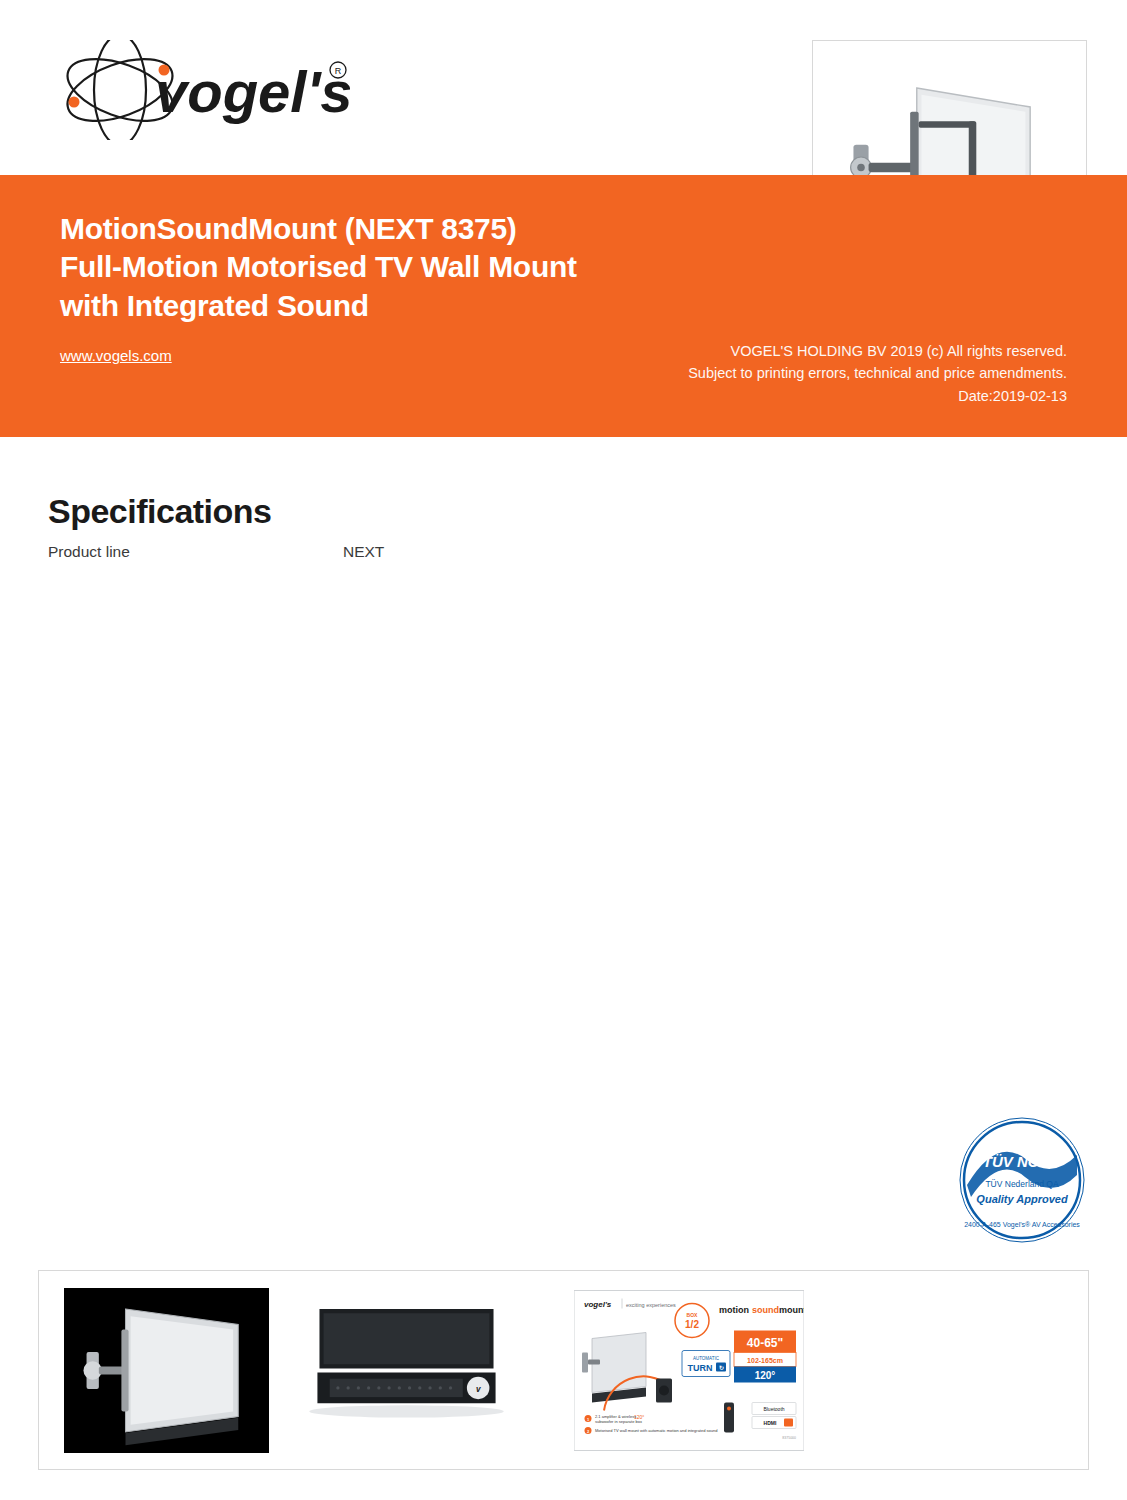vogel's R
MotionSoundMount (NEXT 8375) Full-Motion Motorised TV Wall Mount with Integrated Sound
www.vogels.com
VOGEL'S HOLDING BV 2019 (c) All rights reserved.
Subject to printing errors, technical and price amendments.
Date:2019-02-13
Specifications
Product line
NEXT
TÜV NORD TÜV Nederland QA Quality Approved 2400-A-465 Vogel's® AV Accessories
v
vogel's exciting experiences BOX 1/2 motion sound mount 120° AUTOMATIC TURN ↻ 40-65" 102-165cm 120° 1 2.1 amplifier & wireless subwoofer in separate box 2 Motorised TV wall mount with automatic motion and integrated sound Bluetooth HDMI 8375000